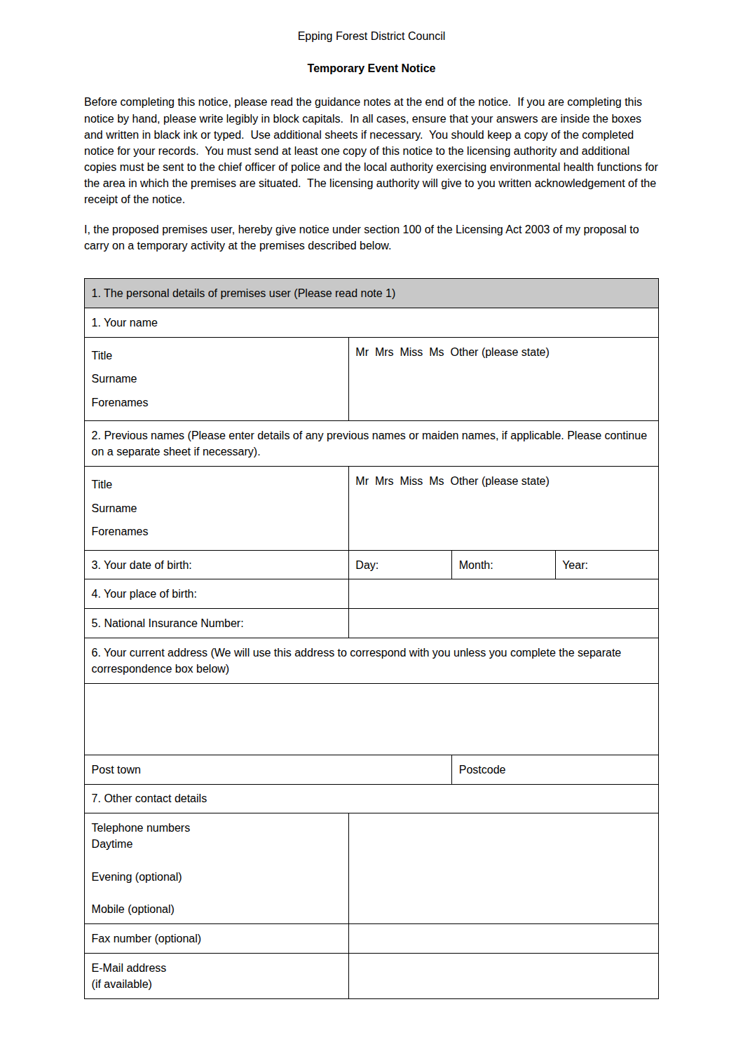Epping Forest District Council
Temporary Event Notice
Before completing this notice, please read the guidance notes at the end of the notice. If you are completing this notice by hand, please write legibly in block capitals. In all cases, ensure that your answers are inside the boxes and written in black ink or typed. Use additional sheets if necessary. You should keep a copy of the completed notice for your records. You must send at least one copy of this notice to the licensing authority and additional copies must be sent to the chief officer of police and the local authority exercising environmental health functions for the area in which the premises are situated. The licensing authority will give to you written acknowledgement of the receipt of the notice.
I, the proposed premises user, hereby give notice under section 100 of the Licensing Act 2003 of my proposal to carry on a temporary activity at the premises described below.
| 1. The personal details of premises user (Please read note 1) |
| --- |
| 1. Your name |
| Title Surname Forenames | Mr Mrs Miss Ms Other (please state) |
| 2. Previous names (Please enter details of any previous names or maiden names, if applicable. Please continue on a separate sheet if necessary). |
| Title Surname Forenames | Mr Mrs Miss Ms Other (please state) |
| 3. Your date of birth: | Day: | Month: | Year: |
| 4. Your place of birth: | |
| 5. National Insurance Number: | |
| 6. Your current address (We will use this address to correspond with you unless you complete the separate correspondence box below) |
| Post town | Postcode |
| 7. Other contact details |
| Telephone numbers Daytime Evening (optional) Mobile (optional) | |
| Fax number (optional) | |
| E-Mail address (if available) | |